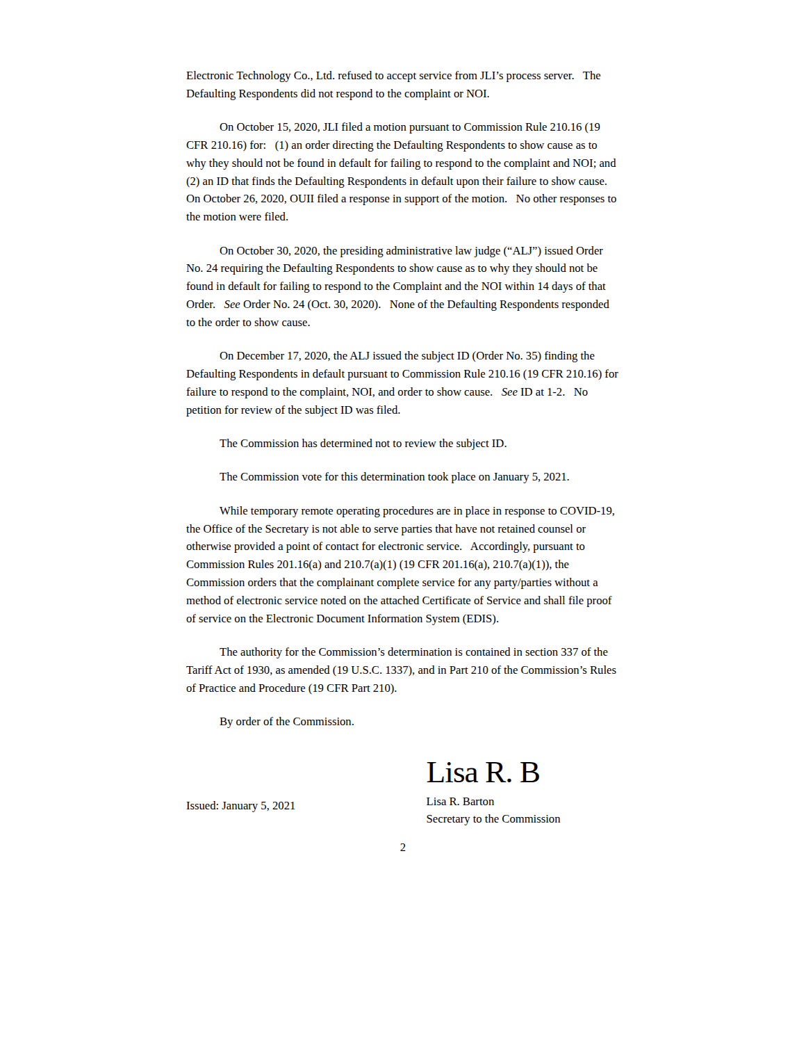Electronic Technology Co., Ltd. refused to accept service from JLI’s process server. The Defaulting Respondents did not respond to the complaint or NOI.
On October 15, 2020, JLI filed a motion pursuant to Commission Rule 210.16 (19 CFR 210.16) for: (1) an order directing the Defaulting Respondents to show cause as to why they should not be found in default for failing to respond to the complaint and NOI; and (2) an ID that finds the Defaulting Respondents in default upon their failure to show cause. On October 26, 2020, OUII filed a response in support of the motion. No other responses to the motion were filed.
On October 30, 2020, the presiding administrative law judge (“ALJ”) issued Order No. 24 requiring the Defaulting Respondents to show cause as to why they should not be found in default for failing to respond to the Complaint and the NOI within 14 days of that Order. See Order No. 24 (Oct. 30, 2020). None of the Defaulting Respondents responded to the order to show cause.
On December 17, 2020, the ALJ issued the subject ID (Order No. 35) finding the Defaulting Respondents in default pursuant to Commission Rule 210.16 (19 CFR 210.16) for failure to respond to the complaint, NOI, and order to show cause. See ID at 1-2. No petition for review of the subject ID was filed.
The Commission has determined not to review the subject ID.
The Commission vote for this determination took place on January 5, 2021.
While temporary remote operating procedures are in place in response to COVID-19, the Office of the Secretary is not able to serve parties that have not retained counsel or otherwise provided a point of contact for electronic service. Accordingly, pursuant to Commission Rules 201.16(a) and 210.7(a)(1) (19 CFR 201.16(a), 210.7(a)(1)), the Commission orders that the complainant complete service for any party/parties without a method of electronic service noted on the attached Certificate of Service and shall file proof of service on the Electronic Document Information System (EDIS).
The authority for the Commission’s determination is contained in section 337 of the Tariff Act of 1930, as amended (19 U.S.C. 1337), and in Part 210 of the Commission’s Rules of Practice and Procedure (19 CFR Part 210).
By order of the Commission.
Lisa R. B
Lisa R. Barton
Secretary to the Commission
Issued: January 5, 2021
2